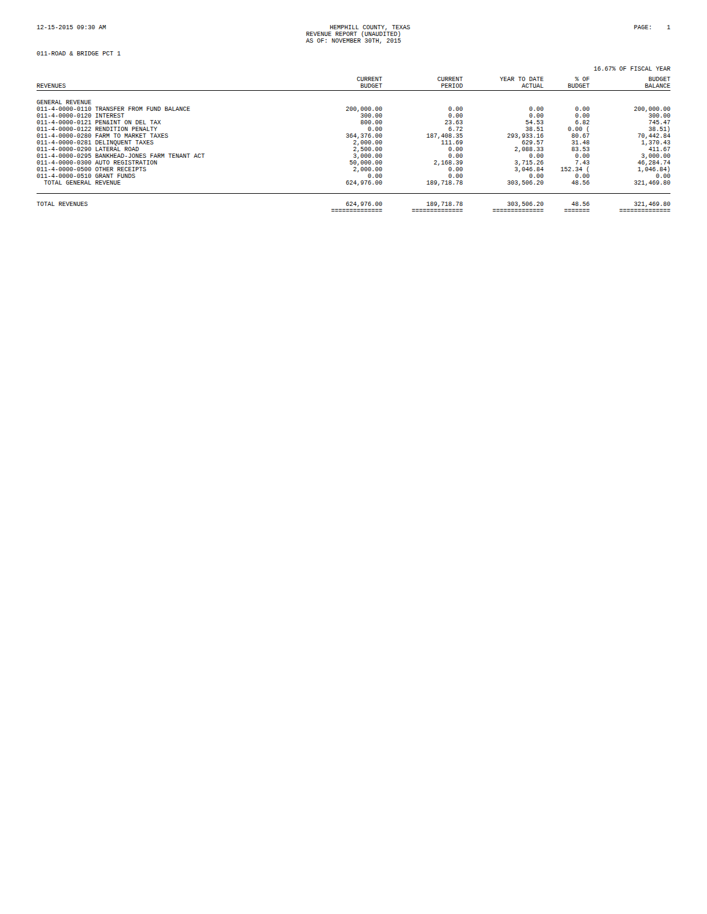12-15-2015 09:30 AM HEMPHILL COUNTY, TEXAS PAGE: 1
REVENUE REPORT (UNAUDITED)
AS OF: NOVEMBER 30TH, 2015
011-ROAD & BRIDGE PCT 1
16.67% OF FISCAL YEAR
| REVENUES | CURRENT BUDGET | CURRENT PERIOD | YEAR TO DATE ACTUAL | % OF BUDGET | BUDGET BALANCE |
| --- | --- | --- | --- | --- | --- |
| GENERAL REVENUE | | | | | |
| 011-4-0000-0110 TRANSFER FROM FUND BALANCE | 200,000.00 | 0.00 | 0.00 | 0.00 | 200,000.00 |
| 011-4-0000-0120 INTEREST | 300.00 | 0.00 | 0.00 | 0.00 | 300.00 |
| 011-4-0000-0121 PEN&INT ON DEL TAX | 800.00 | 23.63 | 54.53 | 6.82 | 745.47 |
| 011-4-0000-0122 RENDITION PENALTY | 0.00 | 6.72 | 38.51 | 0.00 ( | 38.51) |
| 011-4-0000-0280 FARM TO MARKET TAXES | 364,376.00 | 187,408.35 | 293,933.16 | 80.67 | 70,442.84 |
| 011-4-0000-0281 DELINQUENT TAXES | 2,000.00 | 111.69 | 629.57 | 31.48 | 1,370.43 |
| 011-4-0000-0290 LATERAL ROAD | 2,500.00 | 0.00 | 2,088.33 | 83.53 | 411.67 |
| 011-4-0000-0295 BANKHEAD-JONES FARM TENANT ACT | 3,000.00 | 0.00 | 0.00 | 0.00 | 3,000.00 |
| 011-4-0000-0300 AUTO REGISTRATION | 50,000.00 | 2,168.39 | 3,715.26 | 7.43 | 46,284.74 |
| 011-4-0000-0500 OTHER RECEIPTS | 2,000.00 | 0.00 | 3,046.84 | 152.34 ( | 1,046.84) |
| 011-4-0000-0510 GRANT FUNDS | 0.00 | 0.00 | 0.00 | 0.00 | 0.00 |
| TOTAL GENERAL REVENUE | 624,976.00 | 189,718.78 | 303,506.20 | 48.56 | 321,469.80 |
| TOTAL REVENUES | 624,976.00 | 189,718.78 | 303,506.20 | 48.56 | 321,469.80 |
| | ============== | ============== | ============== | ======= | ============== |